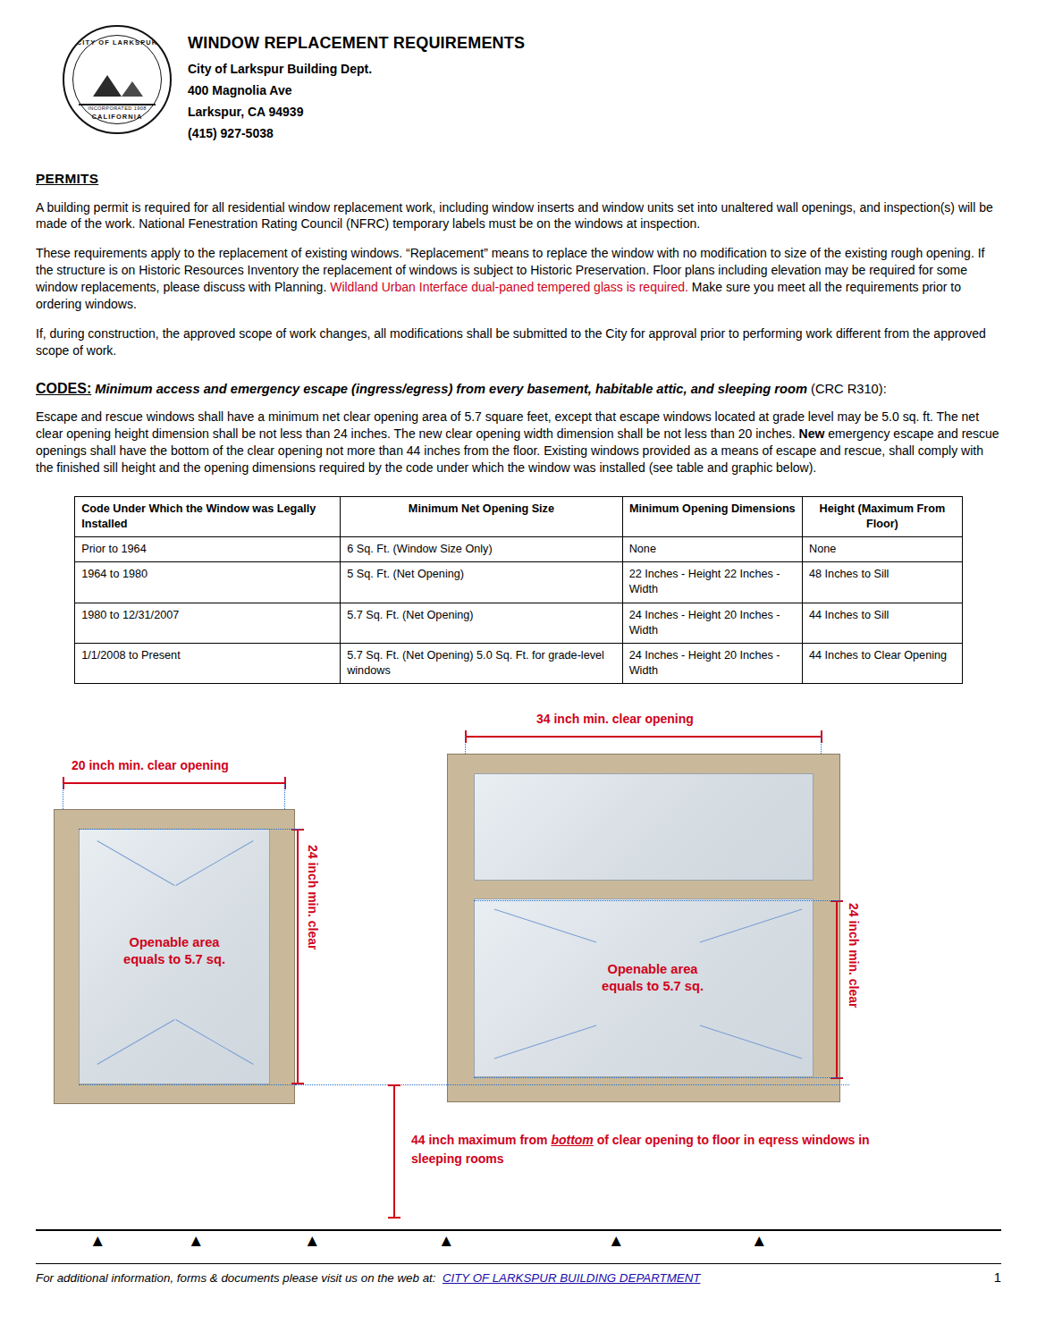CITY OF LARKSPUR
INCORPORATED 1908
CALIFORNIA
WINDOW REPLACEMENT REQUIREMENTS
City of Larkspur Building Dept.
400 Magnolia Ave
Larkspur, CA 94939
(415) 927-5038
PERMITS
A building permit is required for all residential window replacement work, including window inserts and window units set into unaltered wall openings, and inspection(s) will be made of the work. National Fenestration Rating Council (NFRC) temporary labels must be on the windows at inspection.
These requirements apply to the replacement of existing windows. “Replacement” means to replace the window with no modification to size of the existing rough opening. If the structure is on Historic Resources Inventory the replacement of windows is subject to Historic Preservation. Floor plans including elevation may be required for some window replacements, please discuss with Planning. Wildland Urban Interface dual-paned tempered glass is required. Make sure you meet all the requirements prior to ordering windows.
If, during construction, the approved scope of work changes, all modifications shall be submitted to the City for approval prior to performing work different from the approved scope of work.
CODES: Minimum access and emergency escape (ingress/egress) from every basement, habitable attic, and sleeping room (CRC R310):
Escape and rescue windows shall have a minimum net clear opening area of 5.7 square feet, except that escape windows located at grade level may be 5.0 sq. ft. The net clear opening height dimension shall be not less than 24 inches. The new clear opening width dimension shall be not less than 20 inches. New emergency escape and rescue openings shall have the bottom of the clear opening not more than 44 inches from the floor. Existing windows provided as a means of escape and rescue, shall comply with the finished sill height and the opening dimensions required by the code under which the window was installed (see table and graphic below).
| Code Under Which the Window was Legally Installed | Minimum Net Opening Size | Minimum Opening Dimensions | Height (Maximum From Floor) |
| --- | --- | --- | --- |
| Prior to 1964 | 6 Sq. Ft. (Window Size Only) | None | None |
| 1964 to 1980 | 5 Sq. Ft. (Net Opening) | 22 Inches - Height 22 Inches - Width | 48 Inches to Sill |
| 1980 to 12/31/2007 | 5.7 Sq. Ft. (Net Opening) | 24 Inches - Height 20 Inches - Width | 44 Inches to Sill |
| 1/1/2008 to Present | 5.7 Sq. Ft. (Net Opening) 5.0 Sq. Ft. for grade-level windows | 24 Inches - Height 20 Inches - Width | 44 Inches to Clear Opening |
34 inch min. clear opening
20 inch min. clear opening
Openable area
equals to 5.7 sq.
24 inch min. clear
Openable area
equals to 5.7 sq.
24 inch min. clear
44 inch maximum from bottom of clear opening to floor in eqress windows in sleeping rooms
▲
▲
▲
▲
▲
▲
For additional information, forms & documents please visit us on the web at: CITY OF LARKSPUR BUILDING DEPARTMENT
1